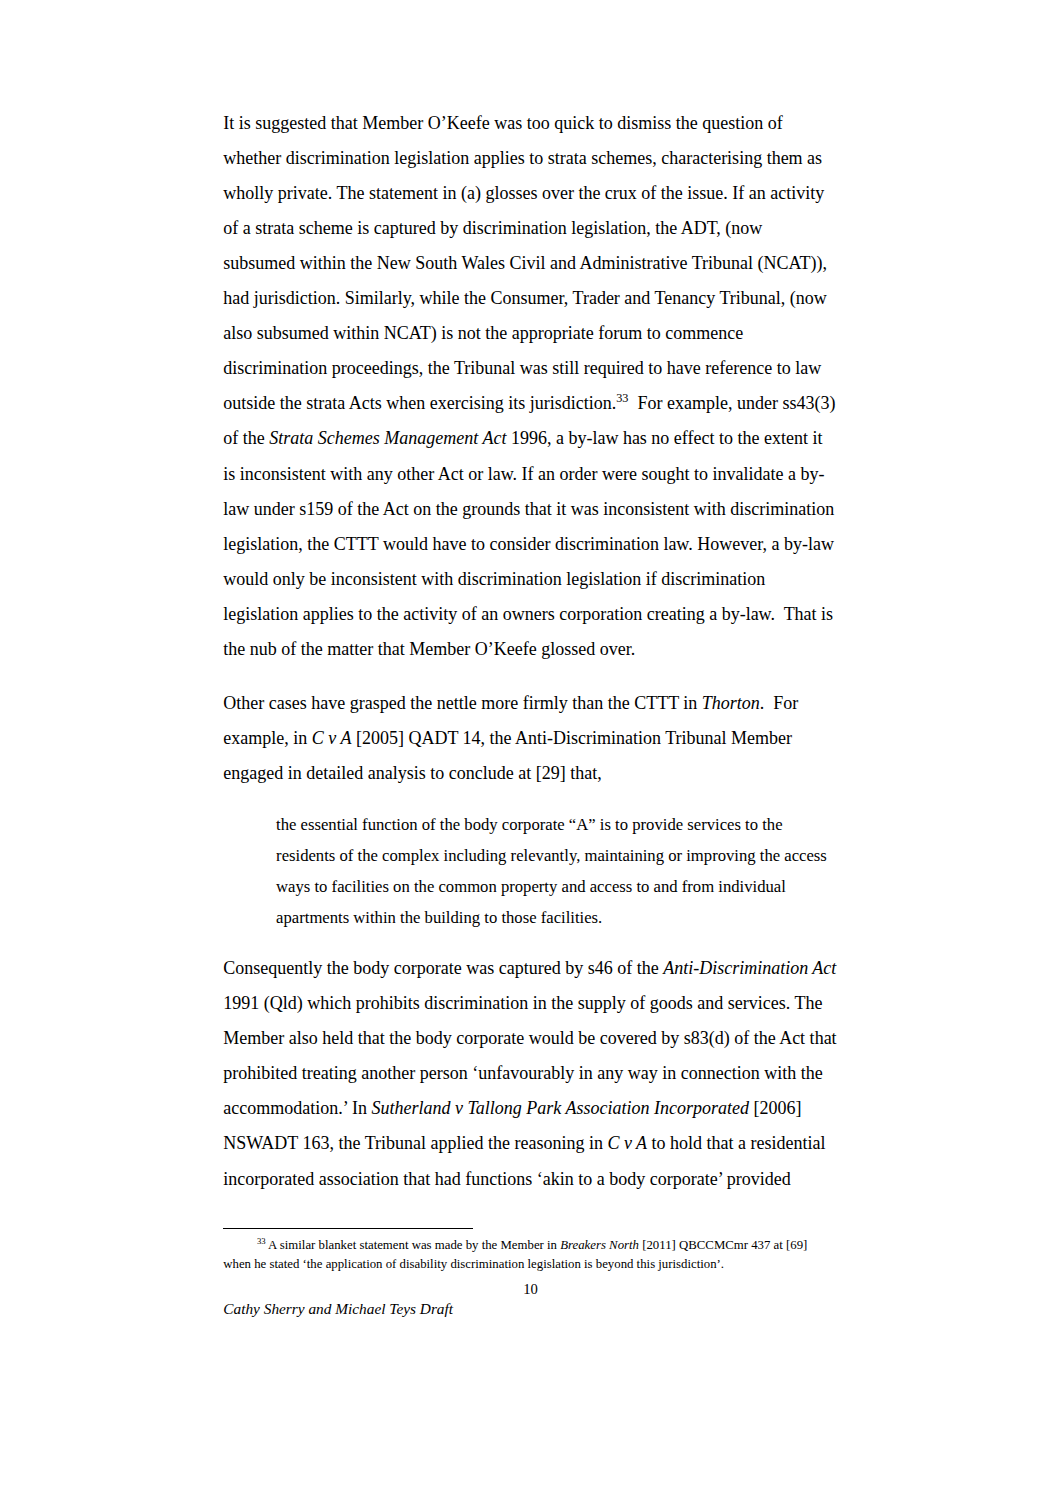It is suggested that Member O’Keefe was too quick to dismiss the question of whether discrimination legislation applies to strata schemes, characterising them as wholly private. The statement in (a) glosses over the crux of the issue. If an activity of a strata scheme is captured by discrimination legislation, the ADT, (now subsumed within the New South Wales Civil and Administrative Tribunal (NCAT)), had jurisdiction. Similarly, while the Consumer, Trader and Tenancy Tribunal, (now also subsumed within NCAT) is not the appropriate forum to commence discrimination proceedings, the Tribunal was still required to have reference to law outside the strata Acts when exercising its jurisdiction.33 For example, under ss43(3) of the Strata Schemes Management Act 1996, a by-law has no effect to the extent it is inconsistent with any other Act or law. If an order were sought to invalidate a by-law under s159 of the Act on the grounds that it was inconsistent with discrimination legislation, the CTTT would have to consider discrimination law. However, a by-law would only be inconsistent with discrimination legislation if discrimination legislation applies to the activity of an owners corporation creating a by-law. That is the nub of the matter that Member O’Keefe glossed over.
Other cases have grasped the nettle more firmly than the CTTT in Thorton. For example, in C v A [2005] QADT 14, the Anti-Discrimination Tribunal Member engaged in detailed analysis to conclude at [29] that,
the essential function of the body corporate “A” is to provide services to the residents of the complex including relevantly, maintaining or improving the access ways to facilities on the common property and access to and from individual apartments within the building to those facilities.
Consequently the body corporate was captured by s46 of the Anti-Discrimination Act 1991 (Qld) which prohibits discrimination in the supply of goods and services. The Member also held that the body corporate would be covered by s83(d) of the Act that prohibited treating another person ‘unfavourably in any way in connection with the accommodation.’ In Sutherland v Tallong Park Association Incorporated [2006] NSWADT 163, the Tribunal applied the reasoning in C v A to hold that a residential incorporated association that had functions ‘akin to a body corporate’ provided
33 A similar blanket statement was made by the Member in Breakers North [2011] QBCCMCmr 437 at [69] when he stated ‘the application of disability discrimination legislation is beyond this jurisdiction’.
10
Cathy Sherry and Michael Teys Draft